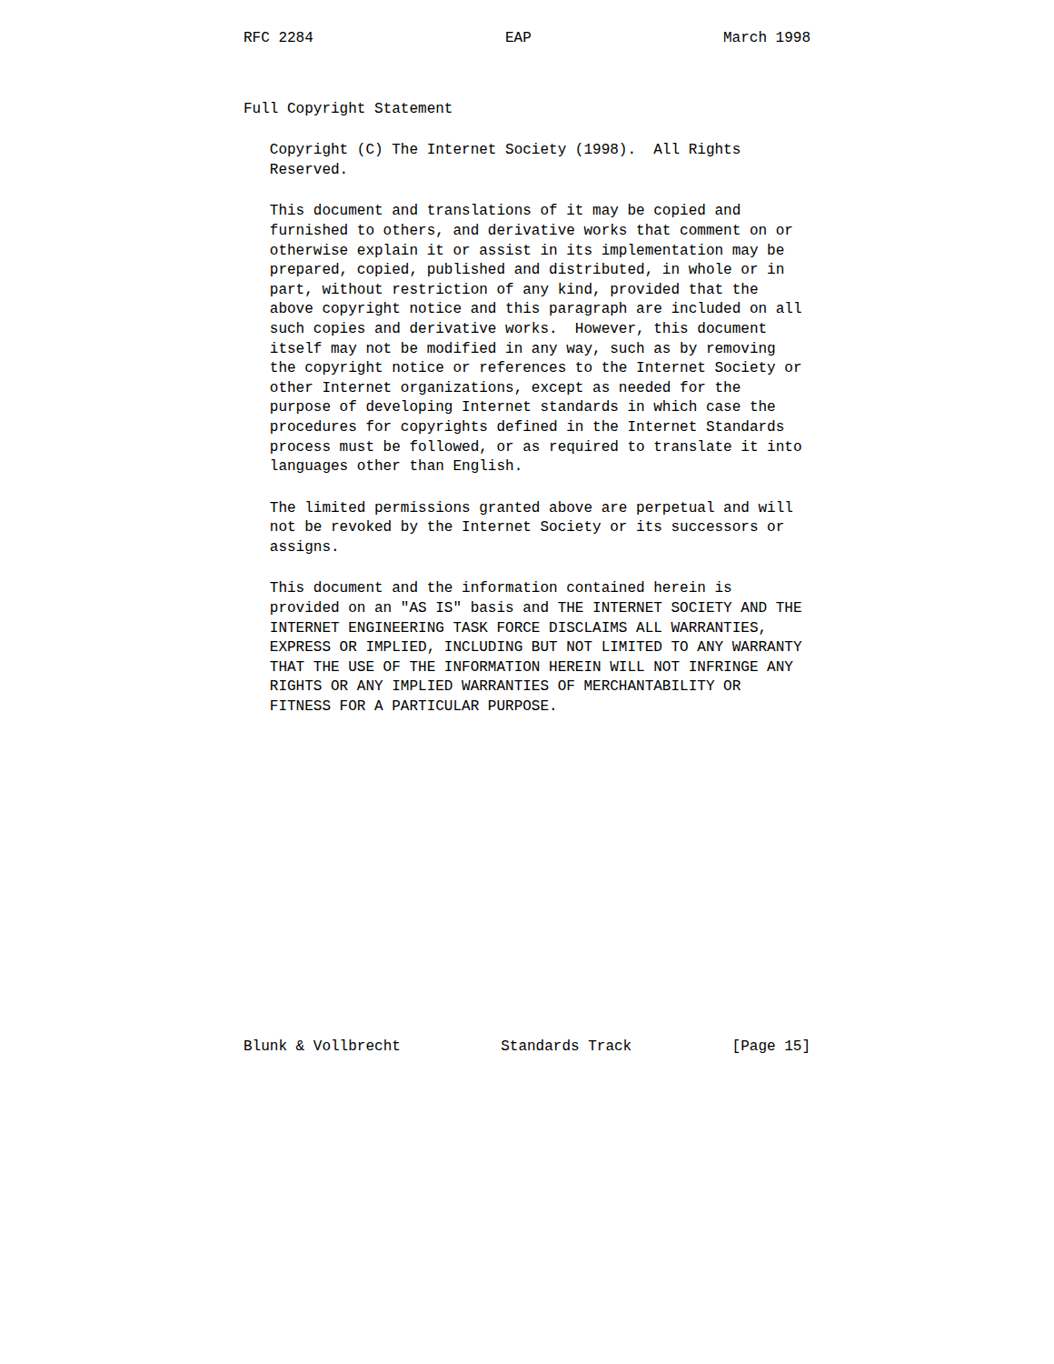RFC 2284 EAP March 1998
Full Copyright Statement
Copyright (C) The Internet Society (1998). All Rights Reserved.
This document and translations of it may be copied and furnished to others, and derivative works that comment on or otherwise explain it or assist in its implementation may be prepared, copied, published and distributed, in whole or in part, without restriction of any kind, provided that the above copyright notice and this paragraph are included on all such copies and derivative works. However, this document itself may not be modified in any way, such as by removing the copyright notice or references to the Internet Society or other Internet organizations, except as needed for the purpose of developing Internet standards in which case the procedures for copyrights defined in the Internet Standards process must be followed, or as required to translate it into languages other than English.
The limited permissions granted above are perpetual and will not be revoked by the Internet Society or its successors or assigns.
This document and the information contained herein is provided on an "AS IS" basis and THE INTERNET SOCIETY AND THE INTERNET ENGINEERING TASK FORCE DISCLAIMS ALL WARRANTIES, EXPRESS OR IMPLIED, INCLUDING BUT NOT LIMITED TO ANY WARRANTY THAT THE USE OF THE INFORMATION HEREIN WILL NOT INFRINGE ANY RIGHTS OR ANY IMPLIED WARRANTIES OF MERCHANTABILITY OR FITNESS FOR A PARTICULAR PURPOSE.
Blunk & Vollbrecht Standards Track [Page 15]